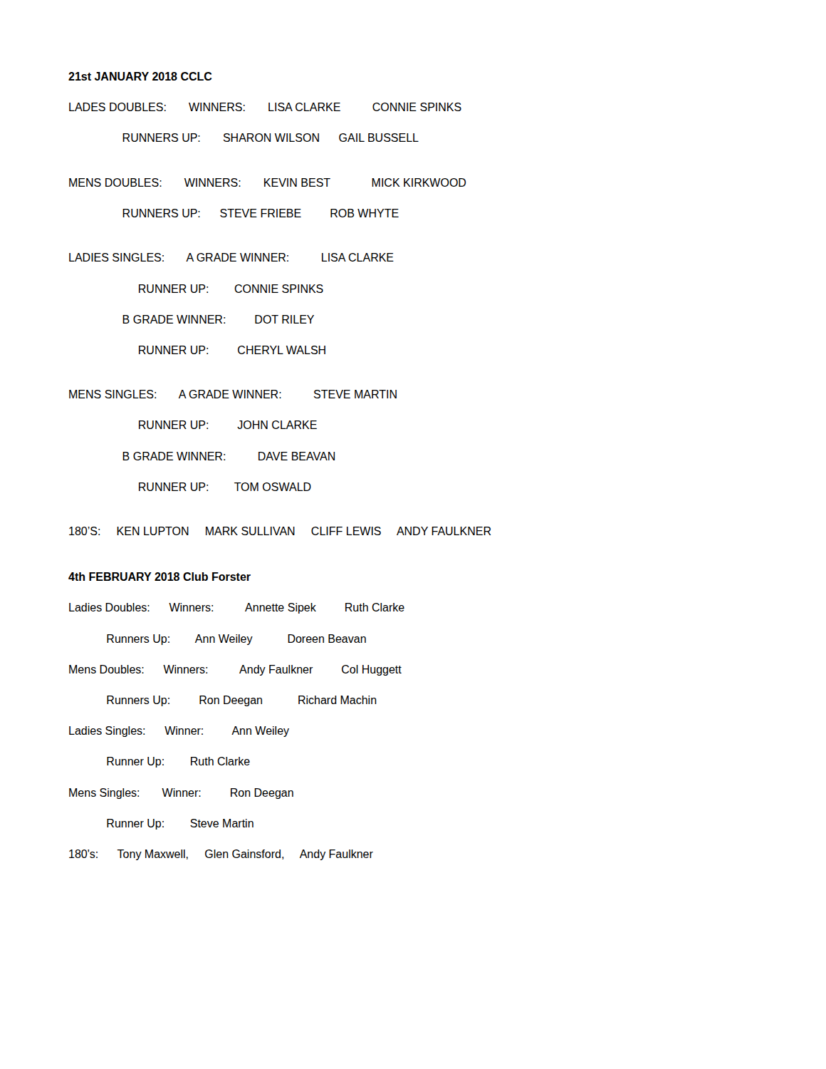21st JANUARY 2018 CCLC
LADES DOUBLES: WINNERS: LISA CLARKE CONNIE SPINKS
RUNNERS UP: SHARON WILSON GAIL BUSSELL
MENS DOUBLES: WINNERS: KEVIN BEST MICK KIRKWOOD
RUNNERS UP: STEVE FRIEBE ROB WHYTE
LADIES SINGLES: A GRADE WINNER: LISA CLARKE
RUNNER UP: CONNIE SPINKS
B GRADE WINNER: DOT RILEY
RUNNER UP: CHERYL WALSH
MENS SINGLES: A GRADE WINNER: STEVE MARTIN
RUNNER UP: JOHN CLARKE
B GRADE WINNER: DAVE BEAVAN
RUNNER UP: TOM OSWALD
180’S: KEN LUPTON MARK SULLIVAN CLIFF LEWIS ANDY FAULKNER
4th FEBRUARY 2018 Club Forster
Ladies Doubles: Winners: Annette Sipek Ruth Clarke
Runners Up: Ann Weiley Doreen Beavan
Mens Doubles: Winners: Andy Faulkner Col Huggett
Runners Up: Ron Deegan Richard Machin
Ladies Singles: Winner: Ann Weiley
Runner Up: Ruth Clarke
Mens Singles: Winner: Ron Deegan
Runner Up: Steve Martin
180's: Tony Maxwell, Glen Gainsford, Andy Faulkner